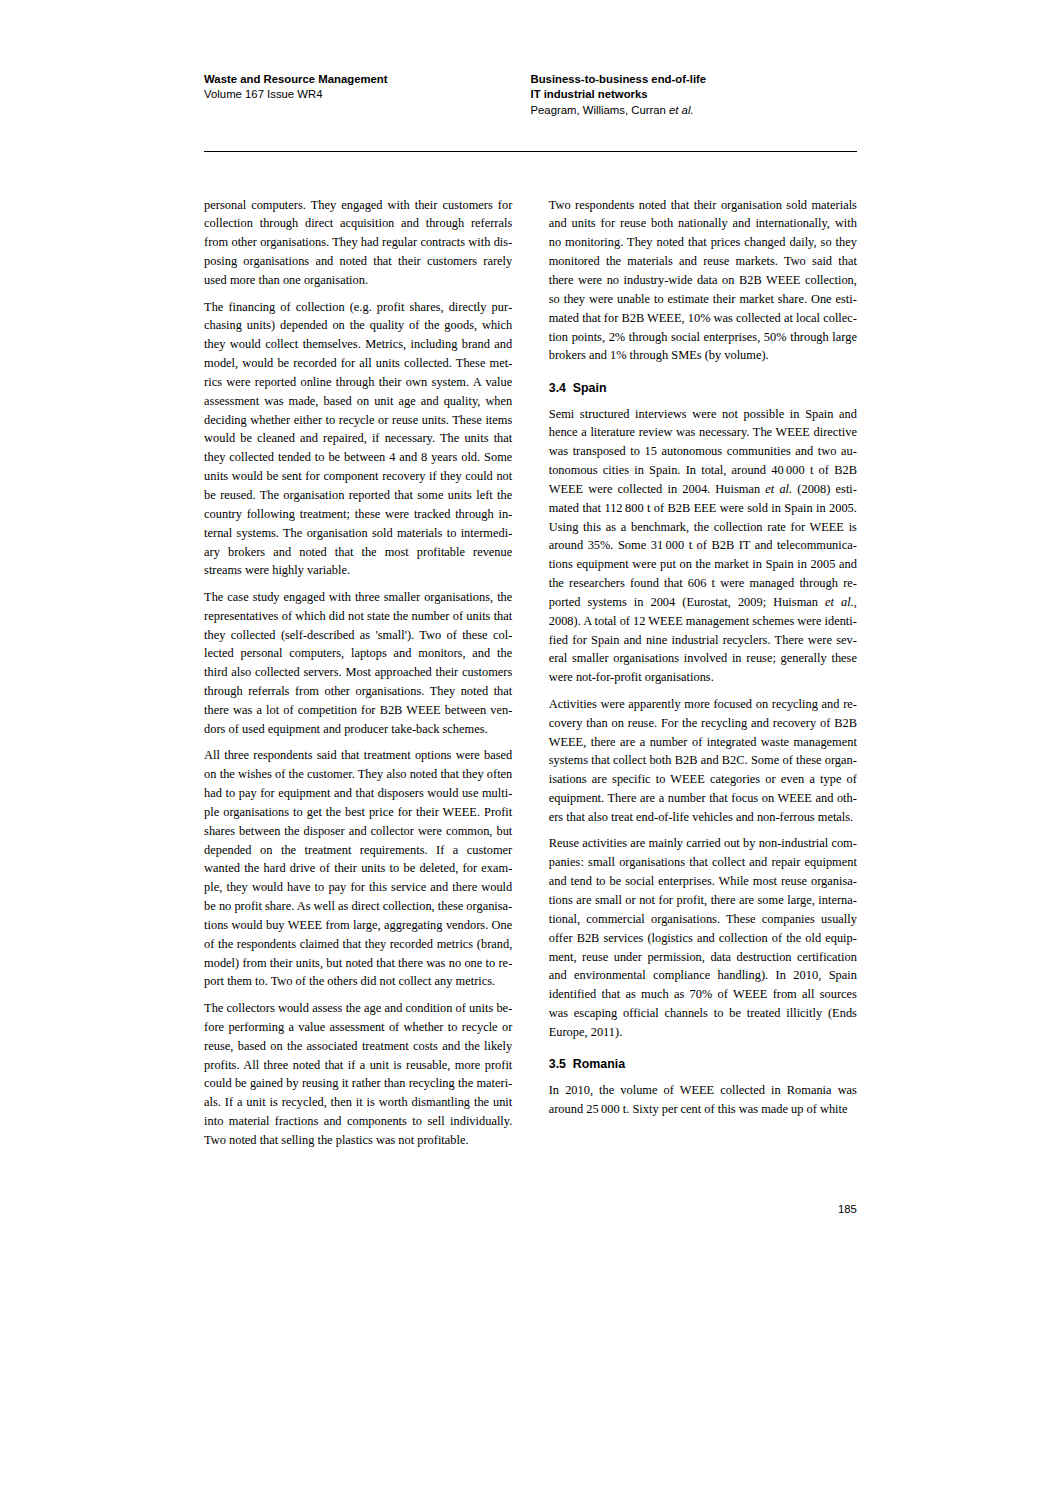Waste and Resource Management
Volume 167 Issue WR4
Business-to-business end-of-life
IT industrial networks
Peagram, Williams, Curran et al.
personal computers. They engaged with their customers for collection through direct acquisition and through referrals from other organisations. They had regular contracts with disposing organisations and noted that their customers rarely used more than one organisation.
The financing of collection (e.g. profit shares, directly purchasing units) depended on the quality of the goods, which they would collect themselves. Metrics, including brand and model, would be recorded for all units collected. These metrics were reported online through their own system. A value assessment was made, based on unit age and quality, when deciding whether either to recycle or reuse units. These items would be cleaned and repaired, if necessary. The units that they collected tended to be between 4 and 8 years old. Some units would be sent for component recovery if they could not be reused. The organisation reported that some units left the country following treatment; these were tracked through internal systems. The organisation sold materials to intermediary brokers and noted that the most profitable revenue streams were highly variable.
The case study engaged with three smaller organisations, the representatives of which did not state the number of units that they collected (self-described as 'small'). Two of these collected personal computers, laptops and monitors, and the third also collected servers. Most approached their customers through referrals from other organisations. They noted that there was a lot of competition for B2B WEEE between vendors of used equipment and producer take-back schemes.
All three respondents said that treatment options were based on the wishes of the customer. They also noted that they often had to pay for equipment and that disposers would use multiple organisations to get the best price for their WEEE. Profit shares between the disposer and collector were common, but depended on the treatment requirements. If a customer wanted the hard drive of their units to be deleted, for example, they would have to pay for this service and there would be no profit share. As well as direct collection, these organisations would buy WEEE from large, aggregating vendors. One of the respondents claimed that they recorded metrics (brand, model) from their units, but noted that there was no one to report them to. Two of the others did not collect any metrics.
The collectors would assess the age and condition of units before performing a value assessment of whether to recycle or reuse, based on the associated treatment costs and the likely profits. All three noted that if a unit is reusable, more profit could be gained by reusing it rather than recycling the materials. If a unit is recycled, then it is worth dismantling the unit into material fractions and components to sell individually. Two noted that selling the plastics was not profitable.
Two respondents noted that their organisation sold materials and units for reuse both nationally and internationally, with no monitoring. They noted that prices changed daily, so they monitored the materials and reuse markets. Two said that there were no industry-wide data on B2B WEEE collection, so they were unable to estimate their market share. One estimated that for B2B WEEE, 10% was collected at local collection points, 2% through social enterprises, 50% through large brokers and 1% through SMEs (by volume).
3.4 Spain
Semi structured interviews were not possible in Spain and hence a literature review was necessary. The WEEE directive was transposed to 15 autonomous communities and two autonomous cities in Spain. In total, around 40 000 t of B2B WEEE were collected in 2004. Huisman et al. (2008) estimated that 112 800 t of B2B EEE were sold in Spain in 2005. Using this as a benchmark, the collection rate for WEEE is around 35%. Some 31 000 t of B2B IT and telecommunications equipment were put on the market in Spain in 2005 and the researchers found that 606 t were managed through reported systems in 2004 (Eurostat, 2009; Huisman et al., 2008). A total of 12 WEEE management schemes were identified for Spain and nine industrial recyclers. There were several smaller organisations involved in reuse; generally these were not-for-profit organisations.
Activities were apparently more focused on recycling and recovery than on reuse. For the recycling and recovery of B2B WEEE, there are a number of integrated waste management systems that collect both B2B and B2C. Some of these organisations are specific to WEEE categories or even a type of equipment. There are a number that focus on WEEE and others that also treat end-of-life vehicles and non-ferrous metals.
Reuse activities are mainly carried out by non-industrial companies: small organisations that collect and repair equipment and tend to be social enterprises. While most reuse organisations are small or not for profit, there are some large, international, commercial organisations. These companies usually offer B2B services (logistics and collection of the old equipment, reuse under permission, data destruction certification and environmental compliance handling). In 2010, Spain identified that as much as 70% of WEEE from all sources was escaping official channels to be treated illicitly (Ends Europe, 2011).
3.5 Romania
In 2010, the volume of WEEE collected in Romania was around 25 000 t. Sixty per cent of this was made up of white
185